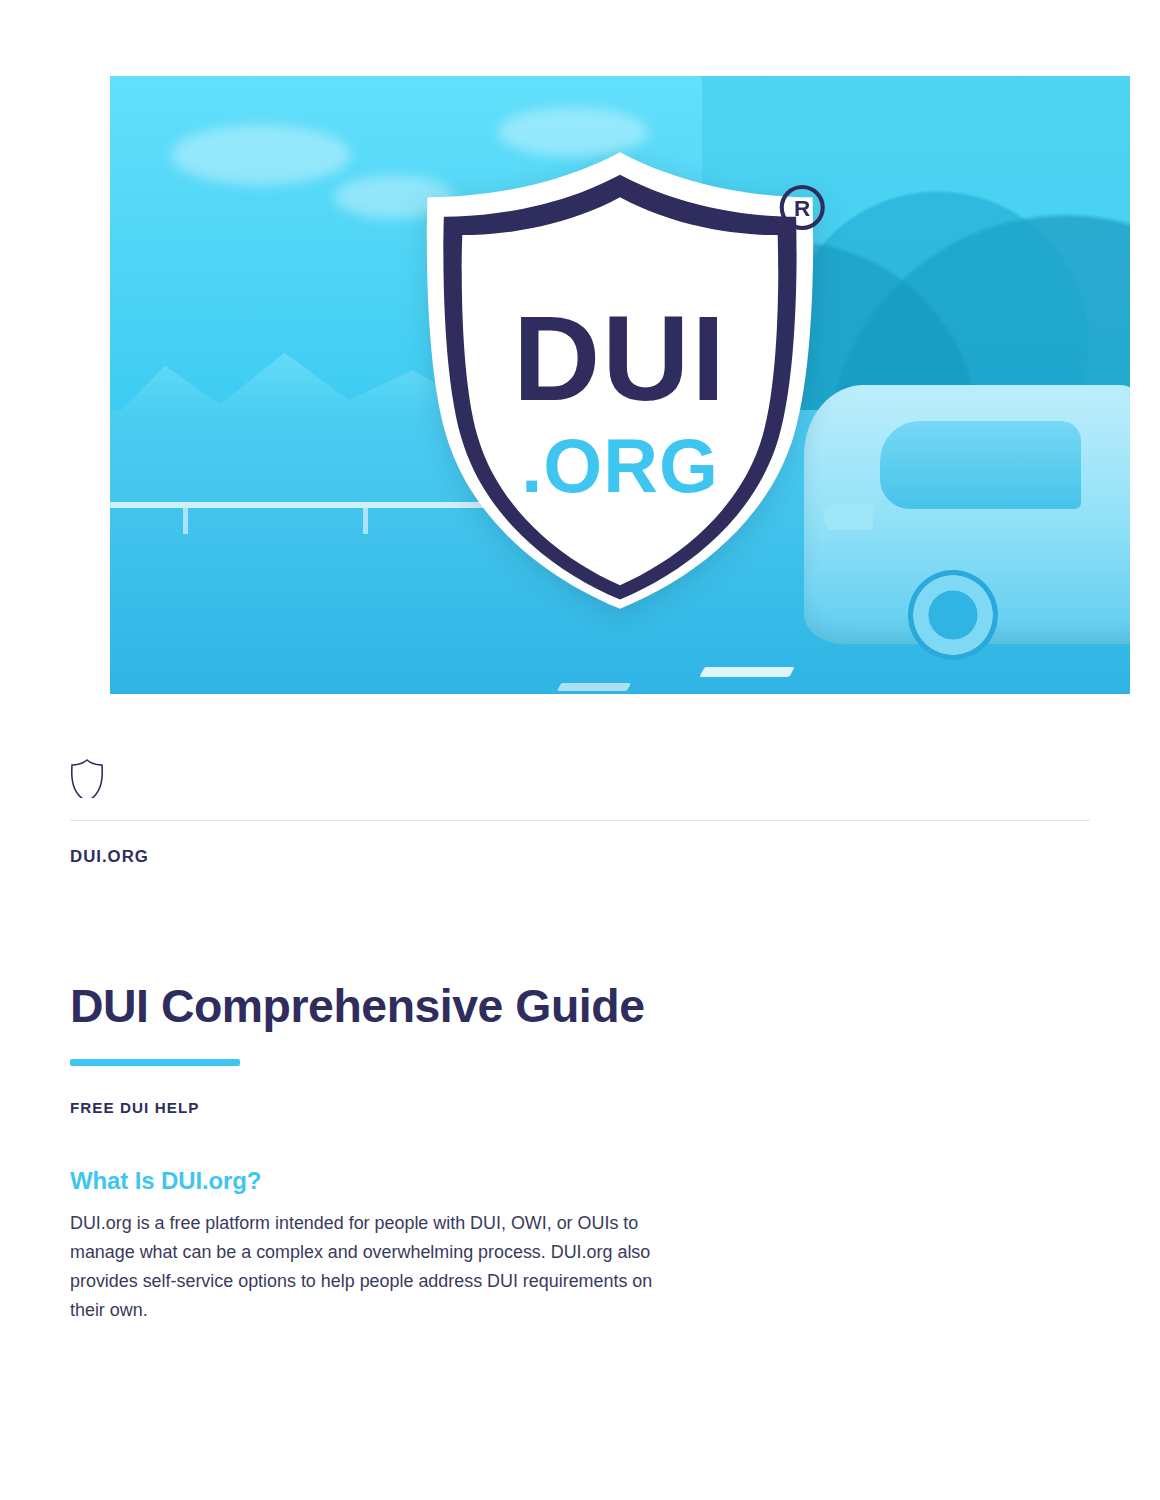DUI .ORG R
DUI.ORG
DUI Comprehensive Guide
FREE DUI HELP
What Is DUI.org?
DUI.org is a free platform intended for people with DUI, OWI, or OUIs to manage what can be a complex and overwhelming process. DUI.org also provides self-service options to help people address DUI requirements on their own.